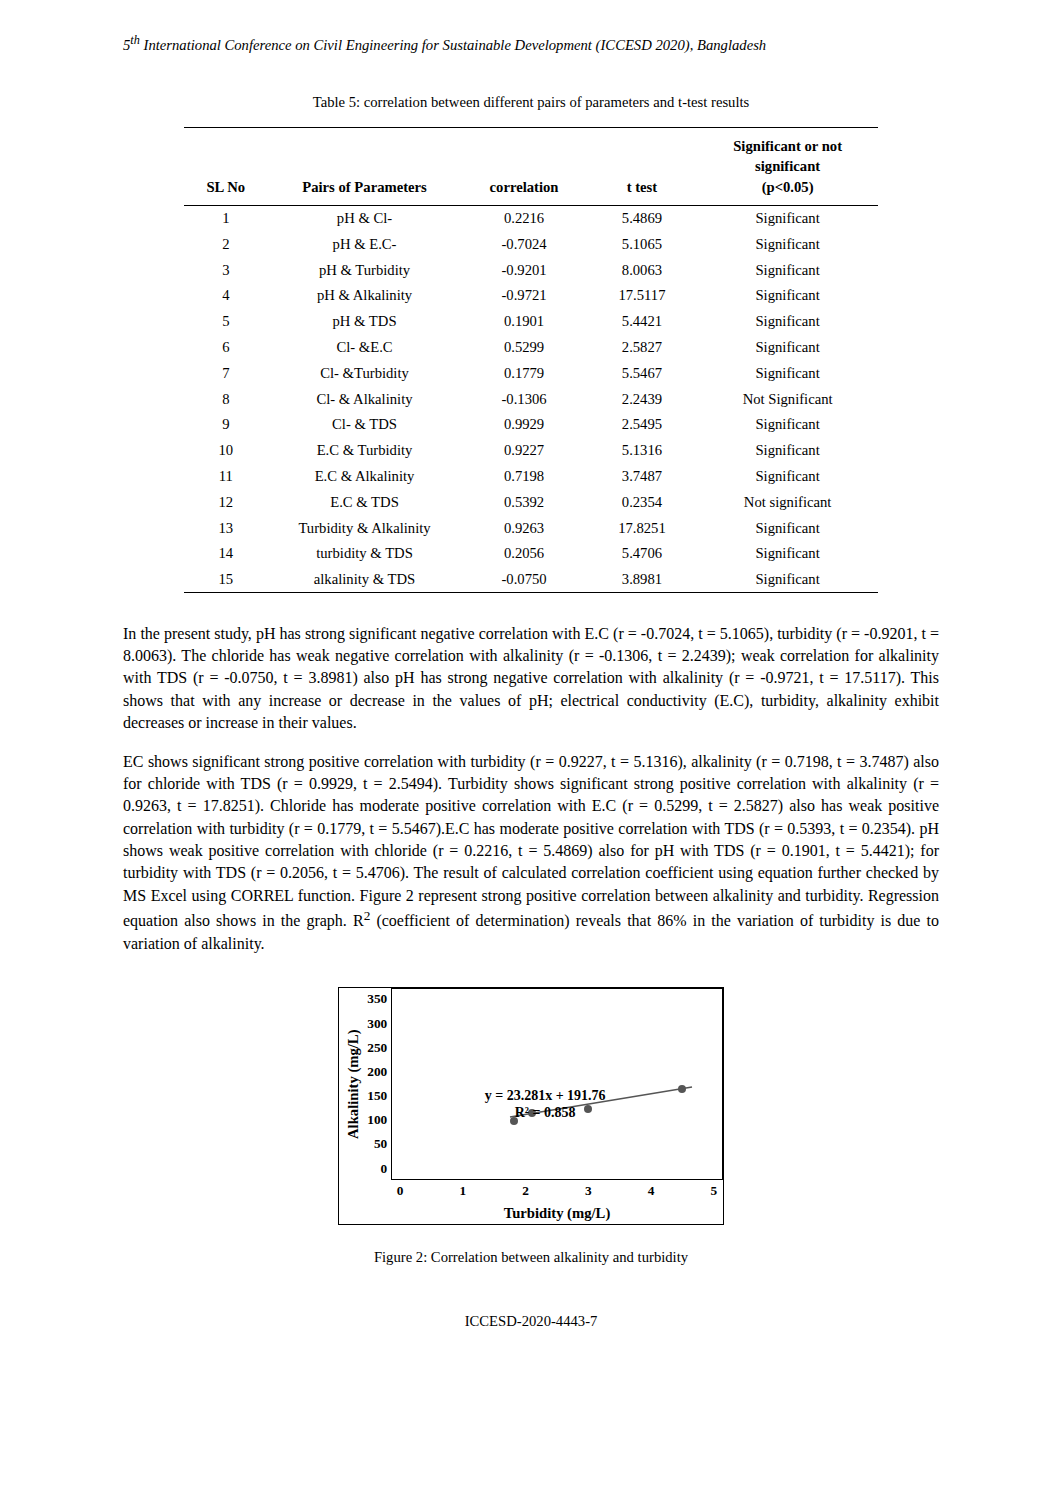5th International Conference on Civil Engineering for Sustainable Development (ICCESD 2020), Bangladesh
Table 5: correlation between different pairs of parameters and t-test results
| SL No | Pairs of Parameters | correlation | t test | Significant or not significant (p<0.05) |
| --- | --- | --- | --- | --- |
| 1 | pH & Cl- | 0.2216 | 5.4869 | Significant |
| 2 | pH & E.C- | -0.7024 | 5.1065 | Significant |
| 3 | pH & Turbidity | -0.9201 | 8.0063 | Significant |
| 4 | pH & Alkalinity | -0.9721 | 17.5117 | Significant |
| 5 | pH & TDS | 0.1901 | 5.4421 | Significant |
| 6 | Cl- &E.C | 0.5299 | 2.5827 | Significant |
| 7 | Cl- &Turbidity | 0.1779 | 5.5467 | Significant |
| 8 | Cl- & Alkalinity | -0.1306 | 2.2439 | Not Significant |
| 9 | Cl- & TDS | 0.9929 | 2.5495 | Significant |
| 10 | E.C & Turbidity | 0.9227 | 5.1316 | Significant |
| 11 | E.C & Alkalinity | 0.7198 | 3.7487 | Significant |
| 12 | E.C & TDS | 0.5392 | 0.2354 | Not significant |
| 13 | Turbidity & Alkalinity | 0.9263 | 17.8251 | Significant |
| 14 | turbidity & TDS | 0.2056 | 5.4706 | Significant |
| 15 | alkalinity & TDS | -0.0750 | 3.8981 | Significant |
In the present study, pH has strong significant negative correlation with E.C (r = -0.7024, t = 5.1065), turbidity (r = -0.9201, t = 8.0063). The chloride has weak negative correlation with alkalinity (r = -0.1306, t = 2.2439); weak correlation for alkalinity with TDS (r = -0.0750, t = 3.8981) also pH has strong negative correlation with alkalinity (r = -0.9721, t = 17.5117). This shows that with any increase or decrease in the values of pH; electrical conductivity (E.C), turbidity, alkalinity exhibit decreases or increase in their values.
EC shows significant strong positive correlation with turbidity (r = 0.9227, t = 5.1316), alkalinity (r = 0.7198, t = 3.7487) also for chloride with TDS (r = 0.9929, t = 2.5494). Turbidity shows significant strong positive correlation with alkalinity (r = 0.9263, t = 17.8251). Chloride has moderate positive correlation with E.C (r = 0.5299, t = 2.5827) also has weak positive correlation with turbidity (r = 0.1779, t = 5.5467).E.C has moderate positive correlation with TDS (r = 0.5393, t = 0.2354). pH shows weak positive correlation with chloride (r = 0.2216, t = 5.4869) also for pH with TDS (r = 0.1901, t = 5.4421); for turbidity with TDS (r = 0.2056, t = 5.4706). The result of calculated correlation coefficient using equation further checked by MS Excel using CORREL function. Figure 2 represent strong positive correlation between alkalinity and turbidity. Regression equation also shows in the graph. R2 (coefficient of determination) reveals that 86% in the variation of turbidity is due to variation of alkalinity.
Alkalinity (mg/L)
350 300 250 200 150 100 50 0
y = 23.281x + 191.76
R² = 0.858
0 1 2 3 4 5
Turbidity (mg/L)
Figure 2: Correlation between alkalinity and turbidity
ICCESD-2020-4443-7